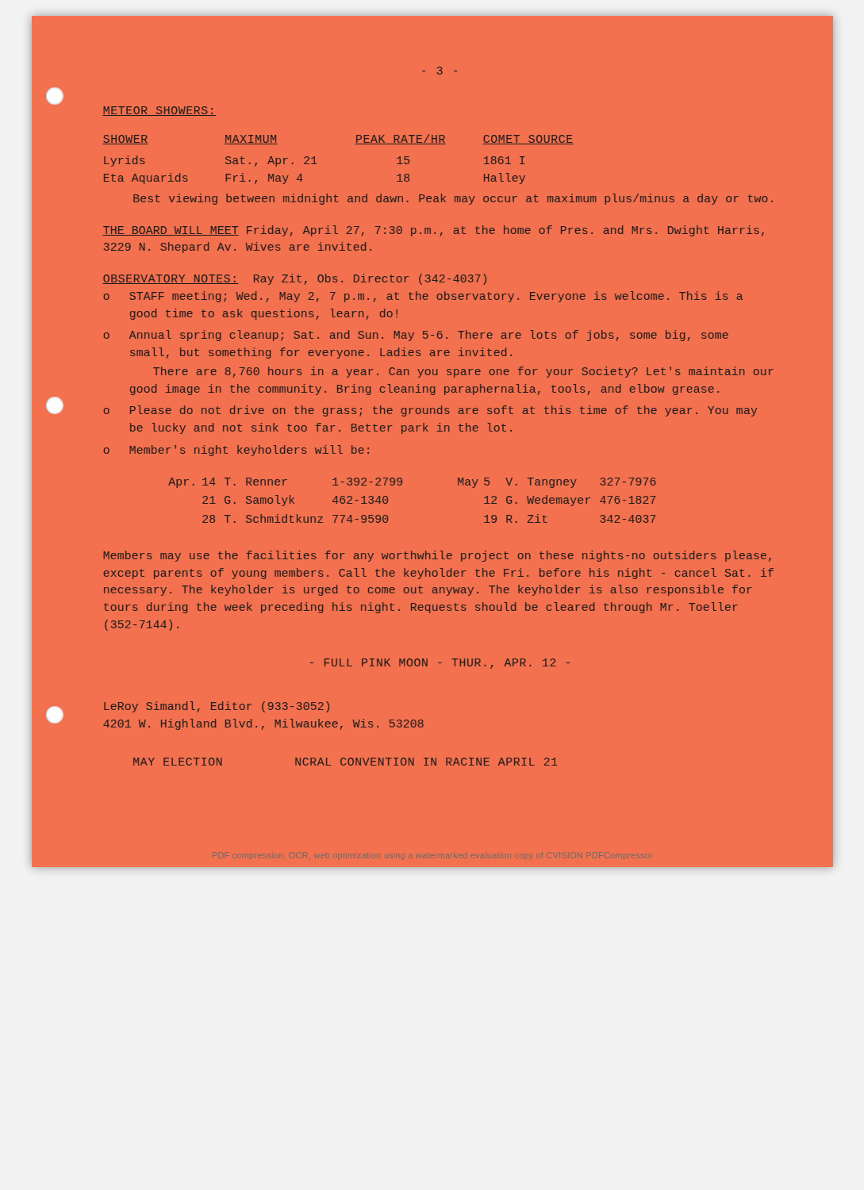- 3 -
METEOR SHOWERS:
| SHOWER | MAXIMUM | PEAK RATE/HR | COMET SOURCE |
| --- | --- | --- | --- |
| Lyrids | Sat., Apr. 21 | 15 | 1861 I |
| Eta Aquarids | Fri., May 4 | 18 | Halley |
Best viewing between midnight and dawn. Peak may occur at maximum plus/minus a day or two.
THE BOARD WILL MEET Friday, April 27, 7:30 p.m., at the home of Pres. and Mrs. Dwight Harris, 3229 N. Shepard Av. Wives are invited.
OBSERVATORY NOTES:
Ray Zit, Obs. Director (342-4037)
STAFF meeting; Wed., May 2, 7 p.m., at the observatory. Everyone is welcome. This is a good time to ask questions, learn, do!
Annual spring cleanup; Sat. and Sun. May 5-6. There are lots of jobs, some big, some small, but something for everyone. Ladies are invited.
There are 8,760 hours in a year. Can you spare one for your Society? Let's maintain our good image in the community. Bring cleaning paraphernalia, tools, and elbow grease.
Please do not drive on the grass; the grounds are soft at this time of the year. You may be lucky and not sink too far. Better park in the lot.
Member's night keyholders will be:
| Apr. | 14 | T. Renner | 1-392-2799 | | May | 5 | V. Tangney | 327-7976 |
| | 21 | G. Samolyk | 462-1340 | | | 12 | G. Wedemayer | 476-1827 |
| | 28 | T. Schmidtkunz | 774-9590 | | | 19 | R. Zit | 342-4037 |
Members may use the facilities for any worthwhile project on these nights-no outsiders please, except parents of young members. Call the keyholder the Fri. before his night - cancel Sat. if necessary. The keyholder is urged to come out anyway. The keyholder is also responsible for tours during the week preceding his night. Requests should be cleared through Mr. Toeller (352-7144).
- FULL PINK MOON - THUR., APR. 12 -
LeRoy Simandl, Editor (933-3052)
4201 W. Highland Blvd., Milwaukee, Wis. 53208
MAY ELECTION NCRAL CONVENTION IN RACINE APRIL 21
PDF compression, OCR, web optimization using a watermarked evaluation copy of CVISION PDFCompressor